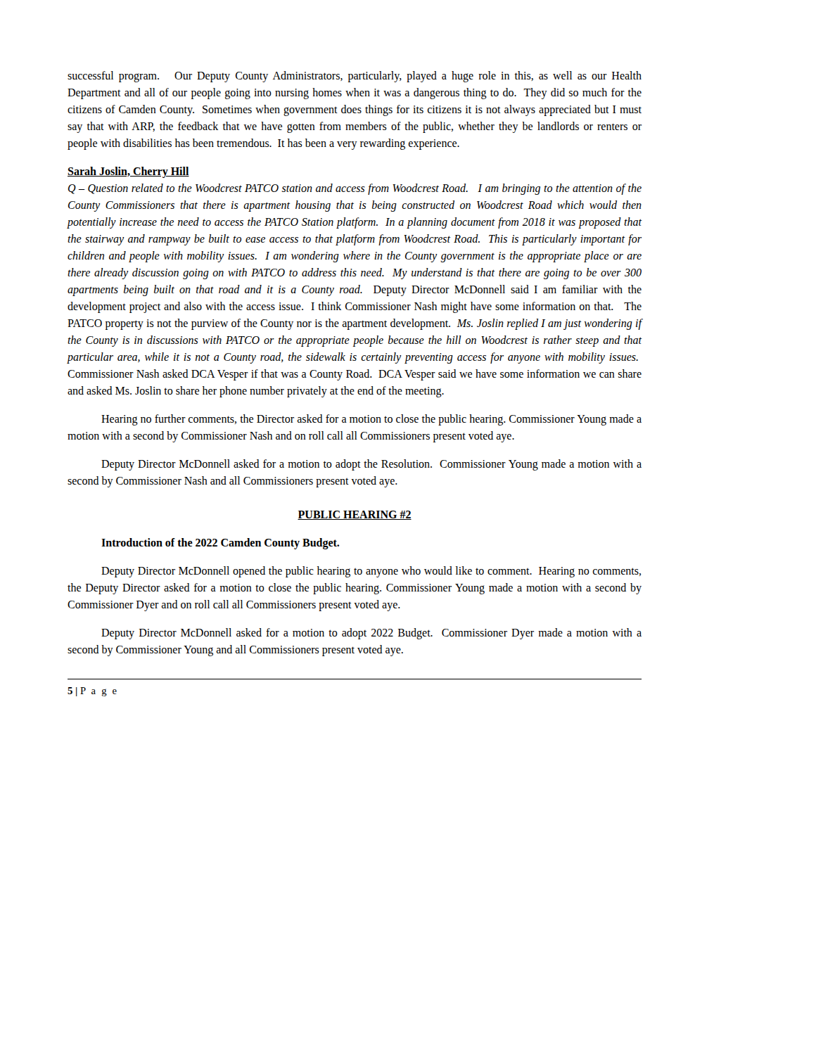successful program. Our Deputy County Administrators, particularly, played a huge role in this, as well as our Health Department and all of our people going into nursing homes when it was a dangerous thing to do. They did so much for the citizens of Camden County. Sometimes when government does things for its citizens it is not always appreciated but I must say that with ARP, the feedback that we have gotten from members of the public, whether they be landlords or renters or people with disabilities has been tremendous. It has been a very rewarding experience.
Sarah Joslin, Cherry Hill
Q – Question related to the Woodcrest PATCO station and access from Woodcrest Road. I am bringing to the attention of the County Commissioners that there is apartment housing that is being constructed on Woodcrest Road which would then potentially increase the need to access the PATCO Station platform. In a planning document from 2018 it was proposed that the stairway and rampway be built to ease access to that platform from Woodcrest Road. This is particularly important for children and people with mobility issues. I am wondering where in the County government is the appropriate place or are there already discussion going on with PATCO to address this need. My understand is that there are going to be over 300 apartments being built on that road and it is a County road. Deputy Director McDonnell said I am familiar with the development project and also with the access issue. I think Commissioner Nash might have some information on that. The PATCO property is not the purview of the County nor is the apartment development. Ms. Joslin replied I am just wondering if the County is in discussions with PATCO or the appropriate people because the hill on Woodcrest is rather steep and that particular area, while it is not a County road, the sidewalk is certainly preventing access for anyone with mobility issues. Commissioner Nash asked DCA Vesper if that was a County Road. DCA Vesper said we have some information we can share and asked Ms. Joslin to share her phone number privately at the end of the meeting.
Hearing no further comments, the Director asked for a motion to close the public hearing. Commissioner Young made a motion with a second by Commissioner Nash and on roll call all Commissioners present voted aye.
Deputy Director McDonnell asked for a motion to adopt the Resolution. Commissioner Young made a motion with a second by Commissioner Nash and all Commissioners present voted aye.
PUBLIC HEARING #2
Introduction of the 2022 Camden County Budget.
Deputy Director McDonnell opened the public hearing to anyone who would like to comment. Hearing no comments, the Deputy Director asked for a motion to close the public hearing. Commissioner Young made a motion with a second by Commissioner Dyer and on roll call all Commissioners present voted aye.
Deputy Director McDonnell asked for a motion to adopt 2022 Budget. Commissioner Dyer made a motion with a second by Commissioner Young and all Commissioners present voted aye.
5 | P a g e